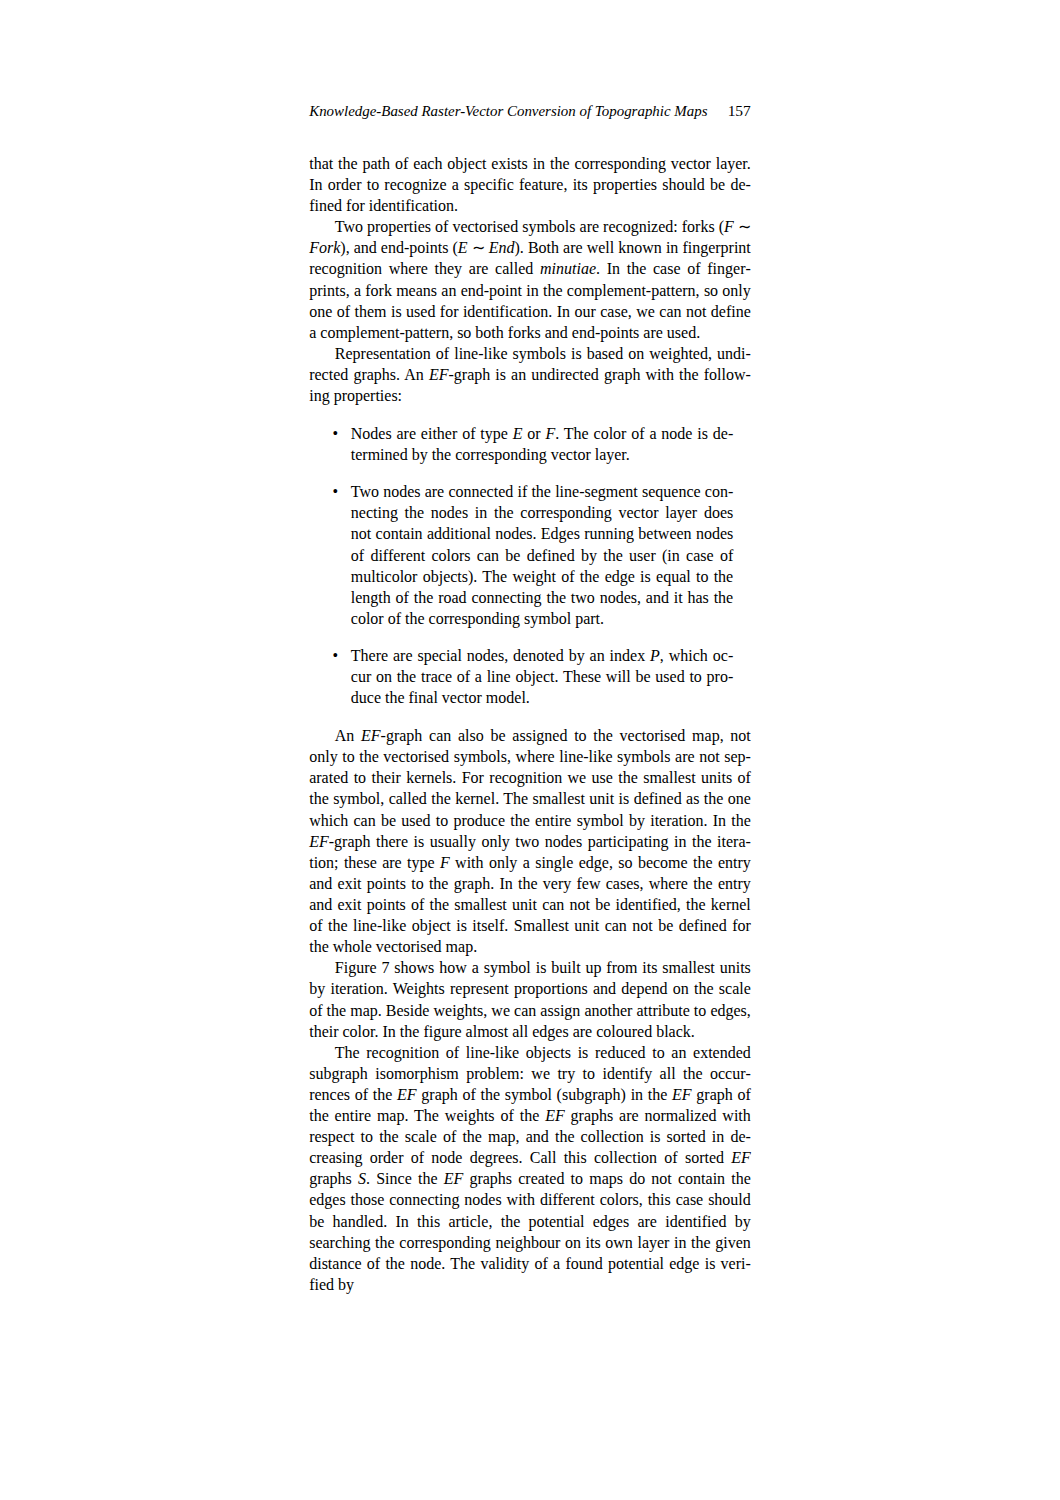Knowledge-Based Raster-Vector Conversion of Topographic Maps 157
that the path of each object exists in the corresponding vector layer. In order to recognize a specific feature, its properties should be defined for identification.
Two properties of vectorised symbols are recognized: forks (F ∼ Fork), and end-points (E ∼ End). Both are well known in fingerprint recognition where they are called minutiae. In the case of fingerprints, a fork means an end-point in the complement-pattern, so only one of them is used for identification. In our case, we can not define a complement-pattern, so both forks and end-points are used.
Representation of line-like symbols is based on weighted, undirected graphs. An EF-graph is an undirected graph with the following properties:
Nodes are either of type E or F. The color of a node is determined by the corresponding vector layer.
Two nodes are connected if the line-segment sequence connecting the nodes in the corresponding vector layer does not contain additional nodes. Edges running between nodes of different colors can be defined by the user (in case of multicolor objects). The weight of the edge is equal to the length of the road connecting the two nodes, and it has the color of the corresponding symbol part.
There are special nodes, denoted by an index P, which occur on the trace of a line object. These will be used to produce the final vector model.
An EF-graph can also be assigned to the vectorised map, not only to the vectorised symbols, where line-like symbols are not separated to their kernels. For recognition we use the smallest units of the symbol, called the kernel. The smallest unit is defined as the one which can be used to produce the entire symbol by iteration. In the EF-graph there is usually only two nodes participating in the iteration; these are type F with only a single edge, so become the entry and exit points to the graph. In the very few cases, where the entry and exit points of the smallest unit can not be identified, the kernel of the line-like object is itself. Smallest unit can not be defined for the whole vectorised map.
Figure 7 shows how a symbol is built up from its smallest units by iteration. Weights represent proportions and depend on the scale of the map. Beside weights, we can assign another attribute to edges, their color. In the figure almost all edges are coloured black.
The recognition of line-like objects is reduced to an extended subgraph isomorphism problem: we try to identify all the occurrences of the EF graph of the symbol (subgraph) in the EF graph of the entire map. The weights of the EF graphs are normalized with respect to the scale of the map, and the collection is sorted in decreasing order of node degrees. Call this collection of sorted EF graphs S. Since the EF graphs created to maps do not contain the edges those connecting nodes with different colors, this case should be handled. In this article, the potential edges are identified by searching the corresponding neighbour on its own layer in the given distance of the node. The validity of a found potential edge is verified by